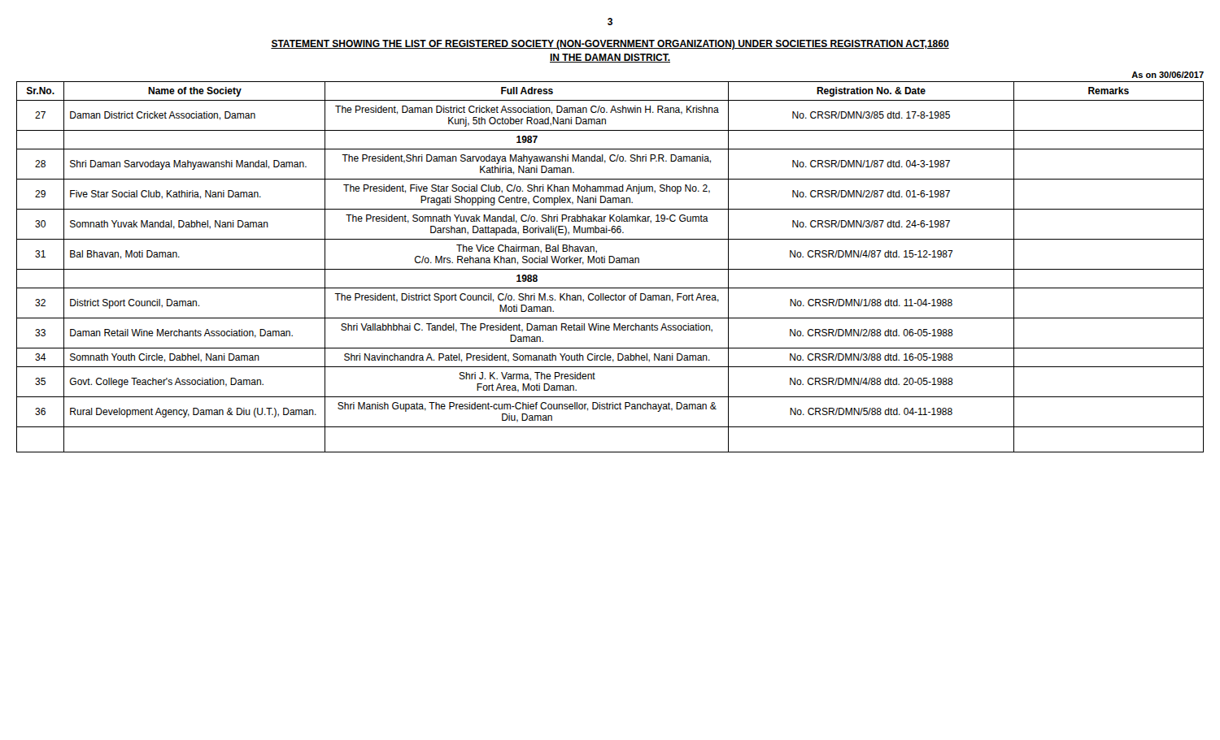3
STATEMENT SHOWING THE LIST OF REGISTERED SOCIETY (NON-GOVERNMENT ORGANIZATION) UNDER SOCIETIES REGISTRATION ACT,1860
IN THE DAMAN DISTRICT.
As on 30/06/2017
| Sr.No. | Name of the Society | Full Adress | Registration No. & Date | Remarks |
| --- | --- | --- | --- | --- |
| 27 | Daman District Cricket Association, Daman | The President, Daman District Cricket Association, Daman C/o. Ashwin H. Rana, Krishna Kunj, 5th October Road,Nani Daman | No. CRSR/DMN/3/85 dtd. 17-8-1985 | |
| | | 1987 | | |
| 28 | Shri Daman Sarvodaya Mahyawanshi Mandal, Daman. | The President,Shri Daman Sarvodaya Mahyawanshi Mandal, C/o. Shri P.R. Damania, Kathiria, Nani Daman. | No. CRSR/DMN/1/87 dtd. 04-3-1987 | |
| 29 | Five Star Social Club, Kathiria, Nani Daman. | The President, Five Star Social Club, C/o. Shri Khan Mohammad Anjum, Shop No. 2, Pragati Shopping Centre, Complex, Nani Daman. | No. CRSR/DMN/2/87 dtd. 01-6-1987 | |
| 30 | Somnath Yuvak Mandal, Dabhel, Nani Daman | The President, Somnath Yuvak Mandal, C/o. Shri Prabhakar Kolamkar, 19-C Gumta Darshan, Dattapada, Borivali(E), Mumbai-66. | No. CRSR/DMN/3/87 dtd. 24-6-1987 | |
| 31 | Bal Bhavan, Moti Daman. | The Vice Chairman, Bal Bhavan, C/o. Mrs. Rehana Khan, Social Worker, Moti Daman | No. CRSR/DMN/4/87 dtd. 15-12-1987 | |
| | | 1988 | | |
| 32 | District Sport Council, Daman. | The President, District Sport Council, C/o. Shri M.s. Khan, Collector of Daman, Fort Area, Moti Daman. | No. CRSR/DMN/1/88 dtd. 11-04-1988 | |
| 33 | Daman Retail Wine Merchants Association, Daman. | Shri Vallabhbhai C. Tandel, The President, Daman Retail Wine Merchants Association, Daman. | No. CRSR/DMN/2/88 dtd. 06-05-1988 | |
| 34 | Somnath Youth Circle, Dabhel, Nani Daman | Shri Navinchandra A. Patel, President, Somanath Youth Circle, Dabhel, Nani Daman. | No. CRSR/DMN/3/88 dtd. 16-05-1988 | |
| 35 | Govt. College Teacher's Association, Daman. | Shri J. K. Varma, The President Fort Area, Moti Daman. | No. CRSR/DMN/4/88 dtd. 20-05-1988 | |
| 36 | Rural Development Agency, Daman & Diu (U.T.), Daman. | Shri Manish Gupata, The President-cum-Chief Counsellor, District Panchayat, Daman & Diu, Daman | No. CRSR/DMN/5/88 dtd. 04-11-1988 | |